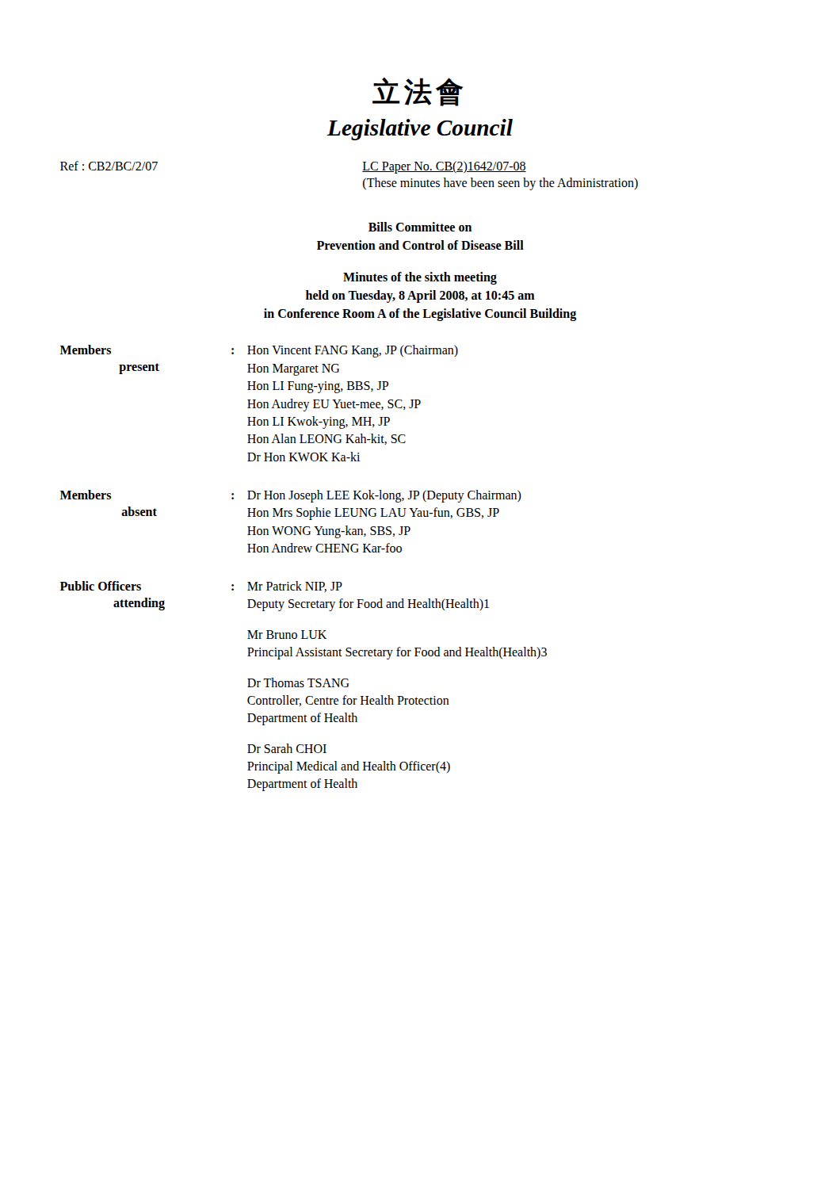立法會
Legislative Council
Ref : CB2/BC/2/07
LC Paper No. CB(2)1642/07-08 (These minutes have been seen by the Administration)
Bills Committee on
Prevention and Control of Disease Bill
Minutes of the sixth meeting
held on Tuesday, 8 April 2008, at 10:45 am
in Conference Room A of the Legislative Council Building
| Members present | : | Hon Vincent FANG Kang, JP (Chairman) Hon Margaret NG Hon LI Fung-ying, BBS, JP Hon Audrey EU Yuet-mee, SC, JP Hon LI Kwok-ying, MH, JP Hon Alan LEONG Kah-kit, SC Dr Hon KWOK Ka-ki |
| Members absent | : | Dr Hon Joseph LEE Kok-long, JP (Deputy Chairman) Hon Mrs Sophie LEUNG LAU Yau-fun, GBS, JP Hon WONG Yung-kan, SBS, JP Hon Andrew CHENG Kar-foo |
| Public Officers attending | : | Mr Patrick NIP, JP Deputy Secretary for Food and Health(Health)1 Mr Bruno LUK Principal Assistant Secretary for Food and Health(Health)3 Dr Thomas TSANG Controller, Centre for Health Protection Department of Health Dr Sarah CHOI Principal Medical and Health Officer(4) Department of Health |